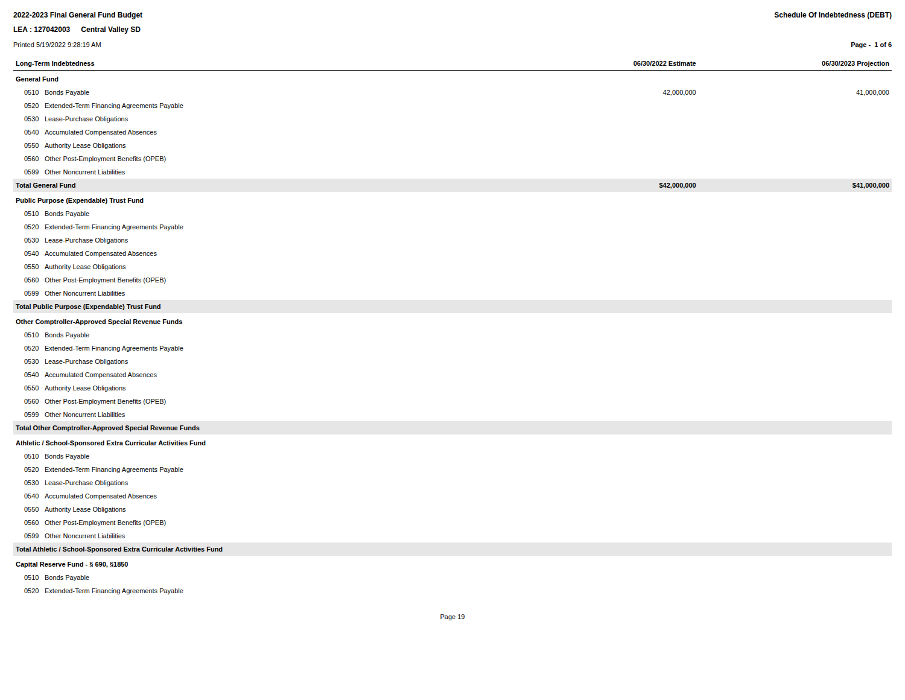2022-2023 Final General Fund Budget
Schedule Of Indebtedness (DEBT)
LEA : 127042003 Central Valley SD
Printed 5/19/2022 9:28:19 AM Page - 1 of 6
| Long-Term Indebtedness | 06/30/2022 Estimate | 06/30/2023 Projection |
| --- | --- | --- |
| General Fund |
| 0510 Bonds Payable | 42,000,000 | 41,000,000 |
| 0520 Extended-Term Financing Agreements Payable | | |
| 0530 Lease-Purchase Obligations | | |
| 0540 Accumulated Compensated Absences | | |
| 0550 Authority Lease Obligations | | |
| 0560 Other Post-Employment Benefits (OPEB) | | |
| 0599 Other Noncurrent Liabilities | | |
| Total General Fund | $42,000,000 | $41,000,000 |
| Public Purpose (Expendable) Trust Fund |
| 0510 Bonds Payable | | |
| 0520 Extended-Term Financing Agreements Payable | | |
| 0530 Lease-Purchase Obligations | | |
| 0540 Accumulated Compensated Absences | | |
| 0550 Authority Lease Obligations | | |
| 0560 Other Post-Employment Benefits (OPEB) | | |
| 0599 Other Noncurrent Liabilities | | |
| Total Public Purpose (Expendable) Trust Fund |
| Other Comptroller-Approved Special Revenue Funds |
| 0510 Bonds Payable | | |
| 0520 Extended-Term Financing Agreements Payable | | |
| 0530 Lease-Purchase Obligations | | |
| 0540 Accumulated Compensated Absences | | |
| 0550 Authority Lease Obligations | | |
| 0560 Other Post-Employment Benefits (OPEB) | | |
| 0599 Other Noncurrent Liabilities | | |
| Total Other Comptroller-Approved Special Revenue Funds |
| Athletic / School-Sponsored Extra Curricular Activities Fund |
| 0510 Bonds Payable | | |
| 0520 Extended-Term Financing Agreements Payable | | |
| 0530 Lease-Purchase Obligations | | |
| 0540 Accumulated Compensated Absences | | |
| 0550 Authority Lease Obligations | | |
| 0560 Other Post-Employment Benefits (OPEB) | | |
| 0599 Other Noncurrent Liabilities | | |
| Total Athletic / School-Sponsored Extra Curricular Activities Fund |
| Capital Reserve Fund - § 690, §1850 |
| 0510 Bonds Payable | | |
| 0520 Extended-Term Financing Agreements Payable | | |
Page 19